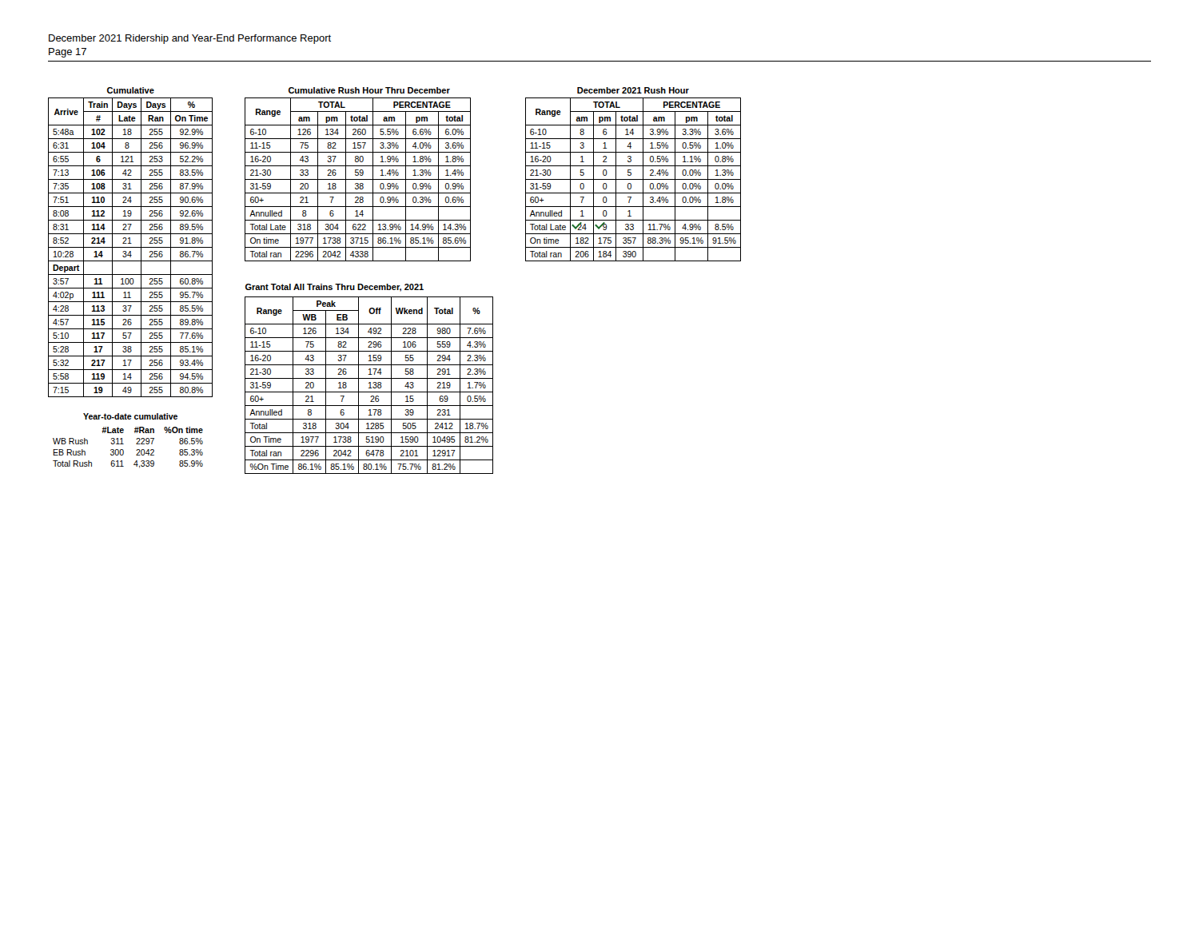December 2021 Ridership and Year-End Performance Report
Page 17
Cumulative
| Arrive | Train | Days | Days | % |
| --- | --- | --- | --- | --- |
| # | Late | Ran | On Time |
| 5:48a | 102 | 18 | 255 | 92.9% |
| 6:31 | 104 | 8 | 256 | 96.9% |
| 6:55 | 6 | 121 | 253 | 52.2% |
| 7:13 | 106 | 42 | 255 | 83.5% |
| 7:35 | 108 | 31 | 256 | 87.9% |
| 7:51 | 110 | 24 | 255 | 90.6% |
| 8:08 | 112 | 19 | 256 | 92.6% |
| 8:31 | 114 | 27 | 256 | 89.5% |
| 8:52 | 214 | 21 | 255 | 91.8% |
| 10:28 | 14 | 34 | 256 | 86.7% |
| Depart | | | | |
| 3:57 | 11 | 100 | 255 | 60.8% |
| 4:02p | 111 | 11 | 255 | 95.7% |
| 4:28 | 113 | 37 | 255 | 85.5% |
| 4:57 | 115 | 26 | 255 | 89.8% |
| 5:10 | 117 | 57 | 255 | 77.6% |
| 5:28 | 17 | 38 | 255 | 85.1% |
| 5:32 | 217 | 17 | 256 | 93.4% |
| 5:58 | 119 | 14 | 256 | 94.5% |
| 7:15 | 19 | 49 | 255 | 80.8% |
Year-to-date cumulative
| | #Late | #Ran | %On time |
| --- | --- | --- | --- |
| WB Rush | 311 | 2297 | 86.5% |
| EB Rush | 300 | 2042 | 85.3% |
| Total Rush | 611 | 4,339 | 85.9% |
Cumulative Rush Hour Thru December
| Range | TOTAL | PERCENTAGE |
| --- | --- | --- |
| am | pm | total | am | pm | total |
| 6-10 | 126 | 134 | 260 | 5.5% | 6.6% | 6.0% |
| 11-15 | 75 | 82 | 157 | 3.3% | 4.0% | 3.6% |
| 16-20 | 43 | 37 | 80 | 1.9% | 1.8% | 1.8% |
| 21-30 | 33 | 26 | 59 | 1.4% | 1.3% | 1.4% |
| 31-59 | 20 | 18 | 38 | 0.9% | 0.9% | 0.9% |
| 60+ | 21 | 7 | 28 | 0.9% | 0.3% | 0.6% |
| Annulled | 8 | 6 | 14 | | | |
| Total Late | 318 | 304 | 622 | 13.9% | 14.9% | 14.3% |
| On time | 1977 | 1738 | 3715 | 86.1% | 85.1% | 85.6% |
| Total ran | 2296 | 2042 | 4338 | | | |
Grant Total All Trains Thru December, 2021
| Range | Peak | Off | Wkend | Total | % |
| --- | --- | --- | --- | --- | --- |
| WB | EB |
| 6-10 | 126 | 134 | 492 | 228 | 980 | 7.6% |
| 11-15 | 75 | 82 | 296 | 106 | 559 | 4.3% |
| 16-20 | 43 | 37 | 159 | 55 | 294 | 2.3% |
| 21-30 | 33 | 26 | 174 | 58 | 291 | 2.3% |
| 31-59 | 20 | 18 | 138 | 43 | 219 | 1.7% |
| 60+ | 21 | 7 | 26 | 15 | 69 | 0.5% |
| Annulled | 8 | 6 | 178 | 39 | 231 | |
| Total | 318 | 304 | 1285 | 505 | 2412 | 18.7% |
| On Time | 1977 | 1738 | 5190 | 1590 | 10495 | 81.2% |
| Total ran | 2296 | 2042 | 6478 | 2101 | 12917 | |
| %On Time | 86.1% | 85.1% | 80.1% | 75.7% | 81.2% | |
December 2021 Rush Hour
| Range | TOTAL | PERCENTAGE |
| --- | --- | --- |
| am | pm | total | am | pm | total |
| 6-10 | 8 | 6 | 14 | 3.9% | 3.3% | 3.6% |
| 11-15 | 3 | 1 | 4 | 1.5% | 0.5% | 1.0% |
| 16-20 | 1 | 2 | 3 | 0.5% | 1.1% | 0.8% |
| 21-30 | 5 | 0 | 5 | 2.4% | 0.0% | 1.3% |
| 31-59 | 0 | 0 | 0 | 0.0% | 0.0% | 0.0% |
| 60+ | 7 | 0 | 7 | 3.4% | 0.0% | 1.8% |
| Annulled | 1 | 0 | 1 | | | |
| Total Late | 24 | 9 | 33 | 11.7% | 4.9% | 8.5% |
| On time | 182 | 175 | 357 | 88.3% | 95.1% | 91.5% |
| Total ran | 206 | 184 | 390 | | | |